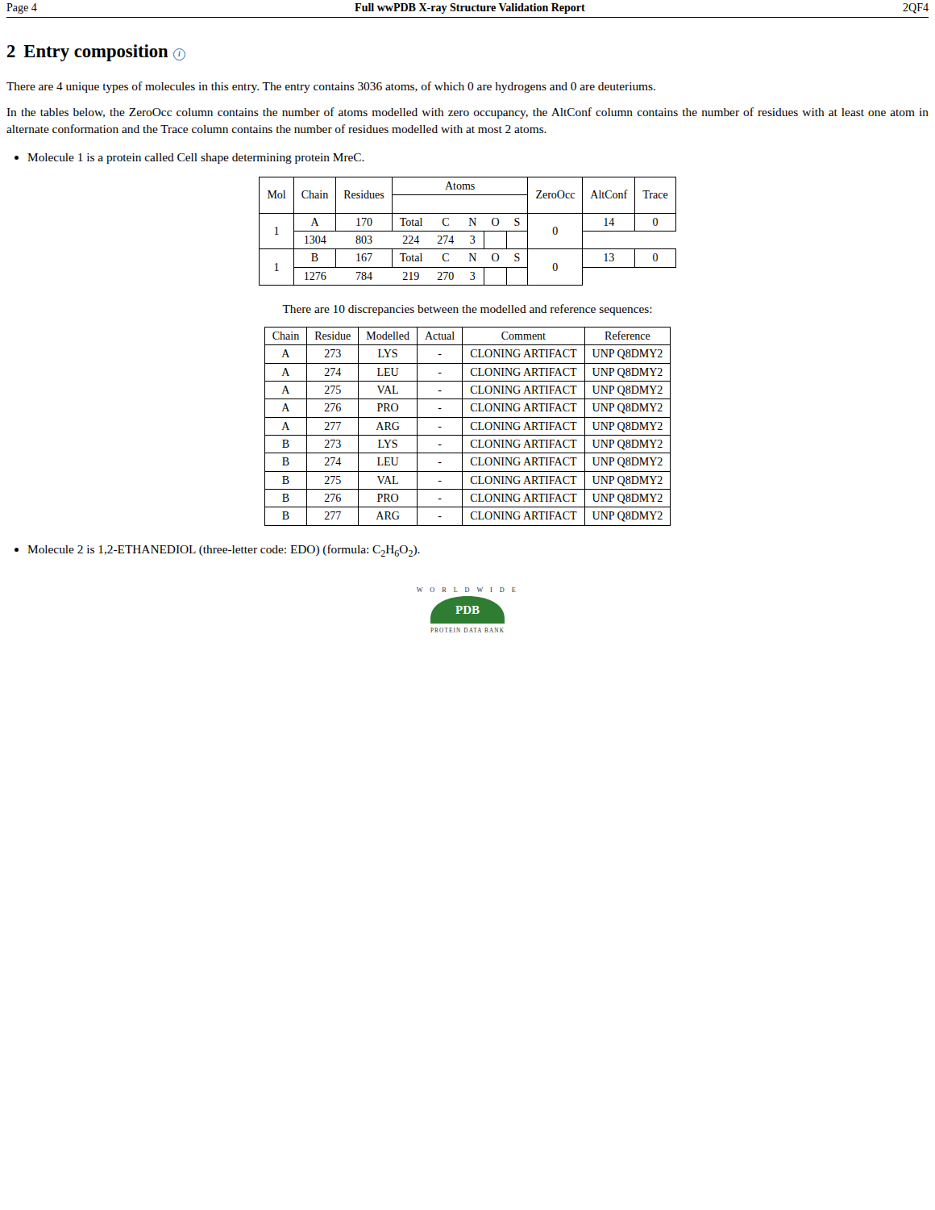Page 4
Full wwPDB X-ray Structure Validation Report
2QF4
2 Entry compositioni
There are 4 unique types of molecules in this entry. The entry contains 3036 atoms, of which 0 are hydrogens and 0 are deuteriums.
In the tables below, the ZeroOcc column contains the number of atoms modelled with zero occupancy, the AltConf column contains the number of residues with at least one atom in alternate conformation and the Trace column contains the number of residues modelled with at most 2 atoms.
Molecule 1 is a protein called Cell shape determining protein MreC.
| Mol | Chain | Residues | Atoms | ZeroOcc | AltConf | Trace |
| --- | --- | --- | --- | --- | --- | --- |
| 1 | A | 170 | Total | C | N | O | S | 0 | 14 | 0 |
| 1304 | 803 | 224 | 274 | 3 | | |
| 1 | B | 167 | Total | C | N | O | S | 0 | 13 | 0 |
| 1276 | 784 | 219 | 270 | 3 | | |
There are 10 discrepancies between the modelled and reference sequences:
| Chain | Residue | Modelled | Actual | Comment | Reference |
| --- | --- | --- | --- | --- | --- |
| A | 273 | LYS | - | CLONING ARTIFACT | UNP Q8DMY2 |
| A | 274 | LEU | - | CLONING ARTIFACT | UNP Q8DMY2 |
| A | 275 | VAL | - | CLONING ARTIFACT | UNP Q8DMY2 |
| A | 276 | PRO | - | CLONING ARTIFACT | UNP Q8DMY2 |
| A | 277 | ARG | - | CLONING ARTIFACT | UNP Q8DMY2 |
| B | 273 | LYS | - | CLONING ARTIFACT | UNP Q8DMY2 |
| B | 274 | LEU | - | CLONING ARTIFACT | UNP Q8DMY2 |
| B | 275 | VAL | - | CLONING ARTIFACT | UNP Q8DMY2 |
| B | 276 | PRO | - | CLONING ARTIFACT | UNP Q8DMY2 |
| B | 277 | ARG | - | CLONING ARTIFACT | UNP Q8DMY2 |
Molecule 2 is 1,2-ETHANEDIOL (three-letter code: EDO) (formula: C2 H6 O2).
W O R L D W I D E
PDB
PROTEIN DATA BANK